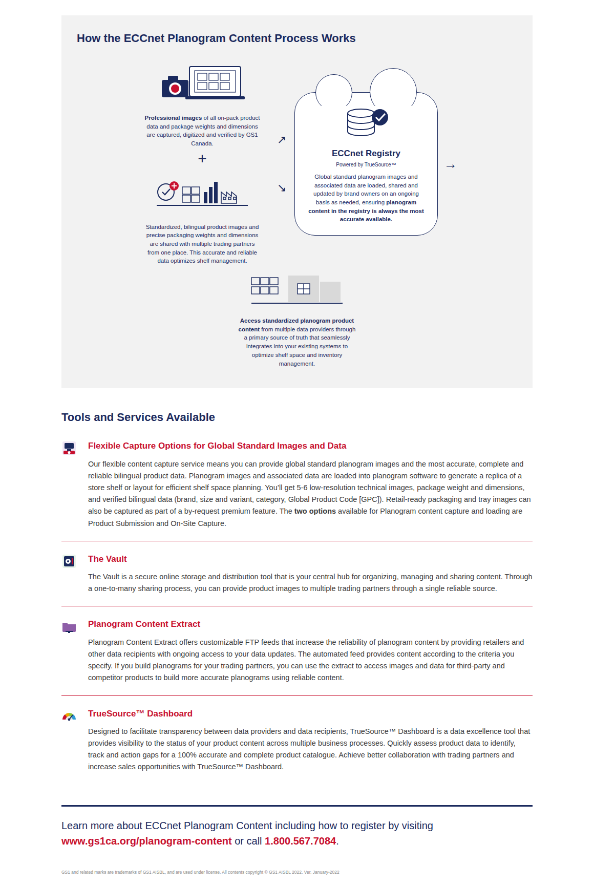How the ECCnet Planogram Content Process Works
Professional images of all on-pack product data and package weights and dimensions are captured, digitized and verified by GS1 Canada.
+
Standardized, bilingual product images and precise packaging weights and dimensions are shared with multiple trading partners from one place. This accurate and reliable data optimizes shelf management.
↗ ↘
ECCnet Registry
Powered by TrueSource™
Global standard planogram images and associated data are loaded, shared and updated by brand owners on an ongoing basis as needed, ensuring planogram content in the registry is always the most accurate available.
→
Access standardized planogram product content from multiple data providers through a primary source of truth that seamlessly integrates into your existing systems to optimize shelf space and inventory management.
Tools and Services Available
Flexible Capture Options for Global Standard Images and Data
Our flexible content capture service means you can provide global standard planogram images and the most accurate, complete and reliable bilingual product data. Planogram images and associated data are loaded into planogram software to generate a replica of a store shelf or layout for efficient shelf space planning. You’ll get 5-6 low-resolution technical images, package weight and dimensions, and verified bilingual data (brand, size and variant, category, Global Product Code [GPC]). Retail-ready packaging and tray images can also be captured as part of a by-request premium feature. The two options available for Planogram content capture and loading are Product Submission and On-Site Capture.
The Vault
The Vault is a secure online storage and distribution tool that is your central hub for organizing, managing and sharing content. Through a one-to-many sharing process, you can provide product images to multiple trading partners through a single reliable source.
Planogram Content Extract
Planogram Content Extract offers customizable FTP feeds that increase the reliability of planogram content by providing retailers and other data recipients with ongoing access to your data updates. The automated feed provides content according to the criteria you specify. If you build planograms for your trading partners, you can use the extract to access images and data for third-party and competitor products to build more accurate planograms using reliable content.
TrueSource™ Dashboard
Designed to facilitate transparency between data providers and data recipients, TrueSource™ Dashboard is a data excellence tool that provides visibility to the status of your product content across multiple business processes. Quickly assess product data to identify, track and action gaps for a 100% accurate and complete product catalogue. Achieve better collaboration with trading partners and increase sales opportunities with TrueSource™ Dashboard.
Learn more about ECCnet Planogram Content including how to register by visiting
www.gs1ca.org/planogram-content or call 1.800.567.7084.
GS1 and related marks are trademarks of GS1 AISBL, and are used under license. All contents copyright © GS1 AISBL 2022. Ver. January-2022